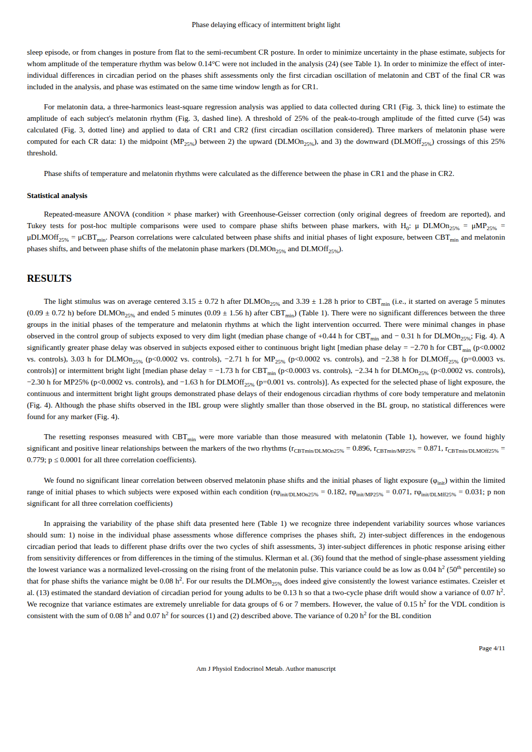Phase delaying efficacy of intermittent bright light
sleep episode, or from changes in posture from flat to the semi-recumbent CR posture. In order to minimize uncertainty in the phase estimate, subjects for whom amplitude of the temperature rhythm was below 0.14°C were not included in the analysis (24) (see Table 1). In order to minimize the effect of inter-individual differences in circadian period on the phases shift assessments only the first circadian oscillation of melatonin and CBT of the final CR was included in the analysis, and phase was estimated on the same time window length as for CR1.
For melatonin data, a three-harmonics least-square regression analysis was applied to data collected during CR1 (Fig. 3, thick line) to estimate the amplitude of each subject's melatonin rhythm (Fig. 3, dashed line). A threshold of 25% of the peak-to-trough amplitude of the fitted curve (54) was calculated (Fig. 3, dotted line) and applied to data of CR1 and CR2 (first circadian oscillation considered). Three markers of melatonin phase were computed for each CR data: 1) the midpoint (MP25%) between 2) the upward (DLMOn25%), and 3) the downward (DLMOff25%) crossings of this 25% threshold.
Phase shifts of temperature and melatonin rhythms were calculated as the difference between the phase in CR1 and the phase in CR2.
Statistical analysis
Repeated-measure ANOVA (condition × phase marker) with Greenhouse-Geisser correction (only original degrees of freedom are reported), and Tukey tests for post-hoc multiple comparisons were used to compare phase shifts between phase markers, with H0: μ DLMOn25% = μMP25% = μDLMOff25% = μCBTmin. Pearson correlations were calculated between phase shifts and initial phases of light exposure, between CBTmin and melatonin phases shifts, and between phase shifts of the melatonin phase markers (DLMOn25% and DLMOff25%).
RESULTS
The light stimulus was on average centered 3.15 ± 0.72 h after DLMOn25% and 3.39 ± 1.28 h prior to CBTmin (i.e., it started on average 5 minutes (0.09 ± 0.72 h) before DLMOn25% and ended 5 minutes (0.09 ± 1.56 h) after CBTmin) (Table 1). There were no significant differences between the three groups in the initial phases of the temperature and melatonin rhythms at which the light intervention occurred. There were minimal changes in phase observed in the control group of subjects exposed to very dim light (median phase change of +0.44 h for CBTmin and − 0.31 h for DLMOn25%; Fig. 4). A significantly greater phase delay was observed in subjects exposed either to continuous bright light [median phase delay = −2.70 h for CBTmin (p<0.0002 vs. controls), 3.03 h for DLMOn25% (p<0.0002 vs. controls), −2.71 h for MP25% (p<0.0002 vs. controls), and −2.38 h for DLMOff25% (p=0.0003 vs. controls)] or intermittent bright light [median phase delay = −1.73 h for CBTmin (p<0.0003 vs. controls), −2.34 h for DLMOn25% (p<0.0002 vs. controls), −2.30 h for MP25% (p<0.0002 vs. controls), and −1.63 h for DLMOff25% (p=0.001 vs. controls)]. As expected for the selected phase of light exposure, the continuous and intermittent bright light groups demonstrated phase delays of their endogenous circadian rhythms of core body temperature and melatonin (Fig. 4). Although the phase shifts observed in the IBL group were slightly smaller than those observed in the BL group, no statistical differences were found for any marker (Fig. 4).
The resetting responses measured with CBTmin were more variable than those measured with melatonin (Table 1), however, we found highly significant and positive linear relationships between the markers of the two rhythms (rCBTmin/DLMOn25% = 0.896, rCBTmin/MP25% = 0.871, rCBTmin/DLMOff25% = 0.779; p ≤ 0.0001 for all three correlation coefficients).
We found no significant linear correlation between observed melatonin phase shifts and the initial phases of light exposure (φinit) within the limited range of initial phases to which subjects were exposed within each condition (rφinit/DLMOn25% = 0.182, rφinit/MP25% = 0.071, rφinit/DLMff25% = 0.031; p non significant for all three correlation coefficients)
In appraising the variability of the phase shift data presented here (Table 1) we recognize three independent variability sources whose variances should sum: 1) noise in the individual phase assessments whose difference comprises the phases shift, 2) inter-subject differences in the endogenous circadian period that leads to different phase drifts over the two cycles of shift assessments, 3) inter-subject differences in photic response arising either from sensitivity differences or from differences in the timing of the stimulus. Klerman et al. (36) found that the method of single-phase assessment yielding the lowest variance was a normalized level-crossing on the rising front of the melatonin pulse. This variance could be as low as 0.04 h2 (50th percentile) so that for phase shifts the variance might be 0.08 h2. For our results the DLMOn25% does indeed give consistently the lowest variance estimates. Czeisler et al. (13) estimated the standard deviation of circadian period for young adults to be 0.13 h so that a two-cycle phase drift would show a variance of 0.07 h2. We recognize that variance estimates are extremely unreliable for data groups of 6 or 7 members. However, the value of 0.15 h2 for the VDL condition is consistent with the sum of 0.08 h2 and 0.07 h2 for sources (1) and (2) described above. The variance of 0.20 h2 for the BL condition
Page 4/11
Am J Physiol Endocrinol Metab. Author manuscript